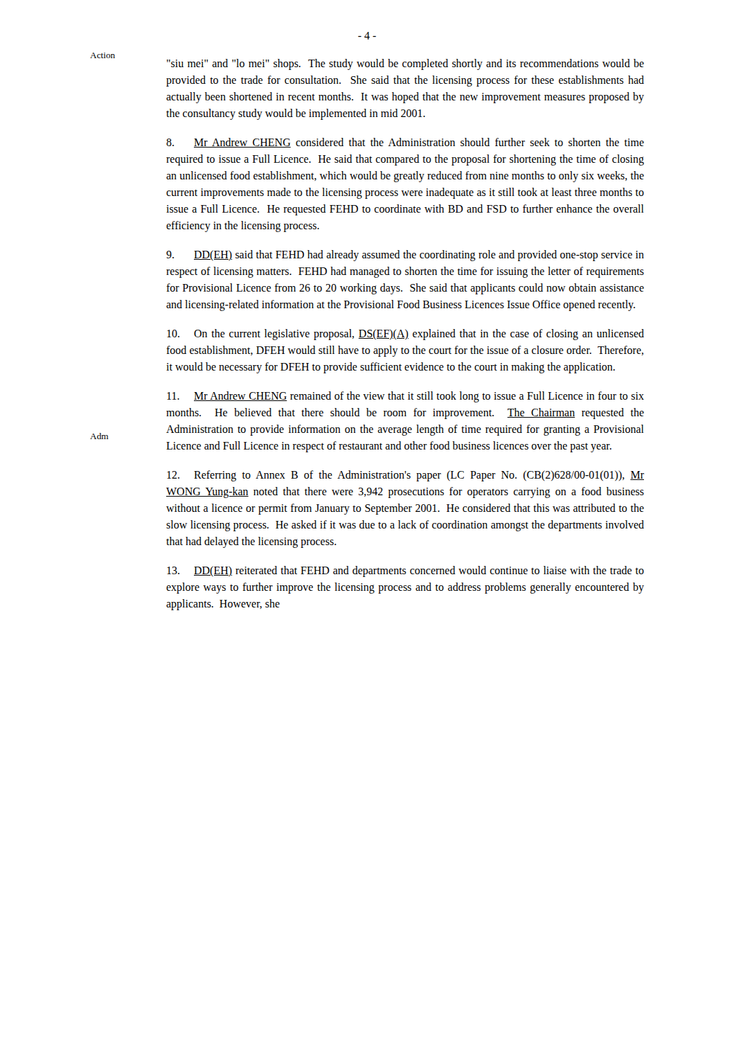- 4 -
Action
"siu mei" and "lo mei" shops. The study would be completed shortly and its recommendations would be provided to the trade for consultation. She said that the licensing process for these establishments had actually been shortened in recent months. It was hoped that the new improvement measures proposed by the consultancy study would be implemented in mid 2001.
8. Mr Andrew CHENG considered that the Administration should further seek to shorten the time required to issue a Full Licence. He said that compared to the proposal for shortening the time of closing an unlicensed food establishment, which would be greatly reduced from nine months to only six weeks, the current improvements made to the licensing process were inadequate as it still took at least three months to issue a Full Licence. He requested FEHD to coordinate with BD and FSD to further enhance the overall efficiency in the licensing process.
9. DD(EH) said that FEHD had already assumed the coordinating role and provided one-stop service in respect of licensing matters. FEHD had managed to shorten the time for issuing the letter of requirements for Provisional Licence from 26 to 20 working days. She said that applicants could now obtain assistance and licensing-related information at the Provisional Food Business Licences Issue Office opened recently.
10. On the current legislative proposal, DS(EF)(A) explained that in the case of closing an unlicensed food establishment, DFEH would still have to apply to the court for the issue of a closure order. Therefore, it would be necessary for DFEH to provide sufficient evidence to the court in making the application.
Adm 11. Mr Andrew CHENG remained of the view that it still took long to issue a Full Licence in four to six months. He believed that there should be room for improvement. The Chairman requested the Administration to provide information on the average length of time required for granting a Provisional Licence and Full Licence in respect of restaurant and other food business licences over the past year.
12. Referring to Annex B of the Administration's paper (LC Paper No. (CB(2)628/00-01(01)), Mr WONG Yung-kan noted that there were 3,942 prosecutions for operators carrying on a food business without a licence or permit from January to September 2001. He considered that this was attributed to the slow licensing process. He asked if it was due to a lack of coordination amongst the departments involved that had delayed the licensing process.
13. DD(EH) reiterated that FEHD and departments concerned would continue to liaise with the trade to explore ways to further improve the licensing process and to address problems generally encountered by applicants. However, she